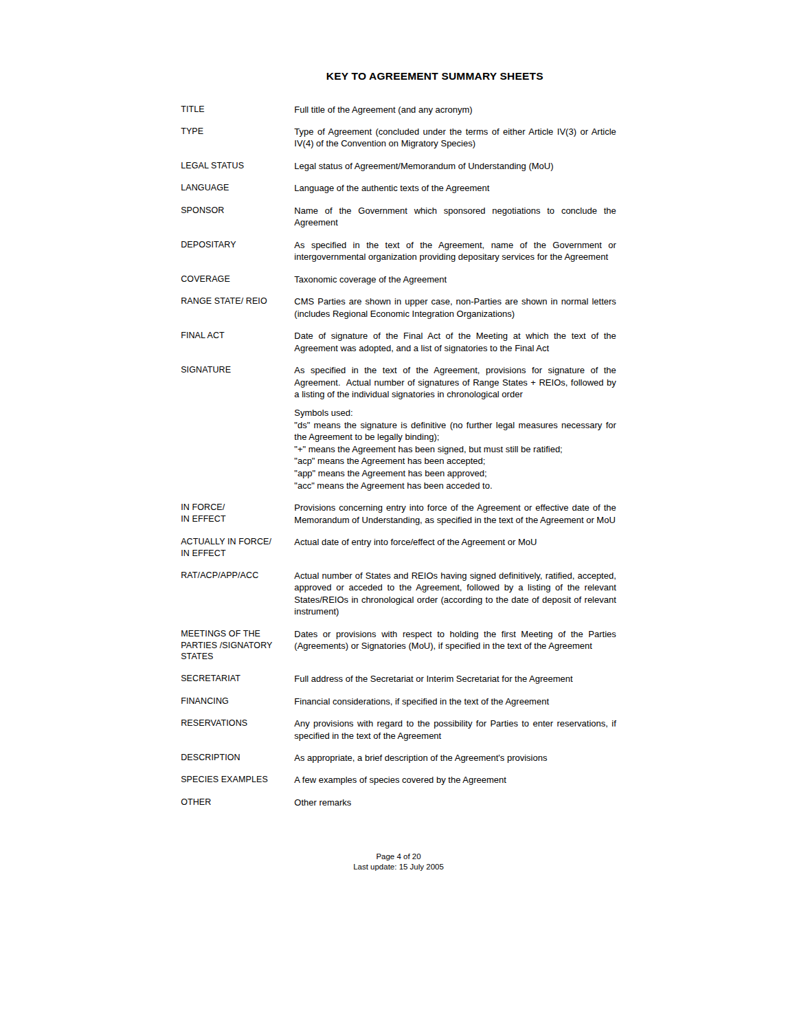KEY TO AGREEMENT SUMMARY SHEETS
| TITLE | Full title of the Agreement (and any acronym) |
| TYPE | Type of Agreement (concluded under the terms of either Article IV(3) or Article IV(4) of the Convention on Migratory Species) |
| LEGAL STATUS | Legal status of Agreement/Memorandum of Understanding (MoU) |
| LANGUAGE | Language of the authentic texts of the Agreement |
| SPONSOR | Name of the Government which sponsored negotiations to conclude the Agreement |
| DEPOSITARY | As specified in the text of the Agreement, name of the Government or intergovernmental organization providing depositary services for the Agreement |
| COVERAGE | Taxonomic coverage of the Agreement |
| RANGE STATE/ REIO | CMS Parties are shown in upper case, non-Parties are shown in normal letters (includes Regional Economic Integration Organizations) |
| FINAL ACT | Date of signature of the Final Act of the Meeting at which the text of the Agreement was adopted, and a list of signatories to the Final Act |
| SIGNATURE | As specified in the text of the Agreement, provisions for signature of the Agreement. Actual number of signatures of Range States + REIOs, followed by a listing of the individual signatories in chronological order Symbols used: "ds" means the signature is definitive (no further legal measures necessary for the Agreement to be legally binding); "+" means the Agreement has been signed, but must still be ratified; "acp" means the Agreement has been accepted; "app" means the Agreement has been approved; "acc" means the Agreement has been acceded to. |
| IN FORCE/ IN EFFECT | Provisions concerning entry into force of the Agreement or effective date of the Memorandum of Understanding, as specified in the text of the Agreement or MoU |
| ACTUALLY IN FORCE/ IN EFFECT | Actual date of entry into force/effect of the Agreement or MoU |
| RAT/ACP/APP/ACC | Actual number of States and REIOs having signed definitively, ratified, accepted, approved or acceded to the Agreement, followed by a listing of the relevant States/REIOs in chronological order (according to the date of deposit of relevant instrument) |
| MEETINGS OF THE PARTIES /SIGNATORY STATES | Dates or provisions with respect to holding the first Meeting of the Parties (Agreements) or Signatories (MoU), if specified in the text of the Agreement |
| SECRETARIAT | Full address of the Secretariat or Interim Secretariat for the Agreement |
| FINANCING | Financial considerations, if specified in the text of the Agreement |
| RESERVATIONS | Any provisions with regard to the possibility for Parties to enter reservations, if specified in the text of the Agreement |
| DESCRIPTION | As appropriate, a brief description of the Agreement's provisions |
| SPECIES EXAMPLES | A few examples of species covered by the Agreement |
| OTHER | Other remarks |
Page 4 of 20
Last update: 15 July 2005